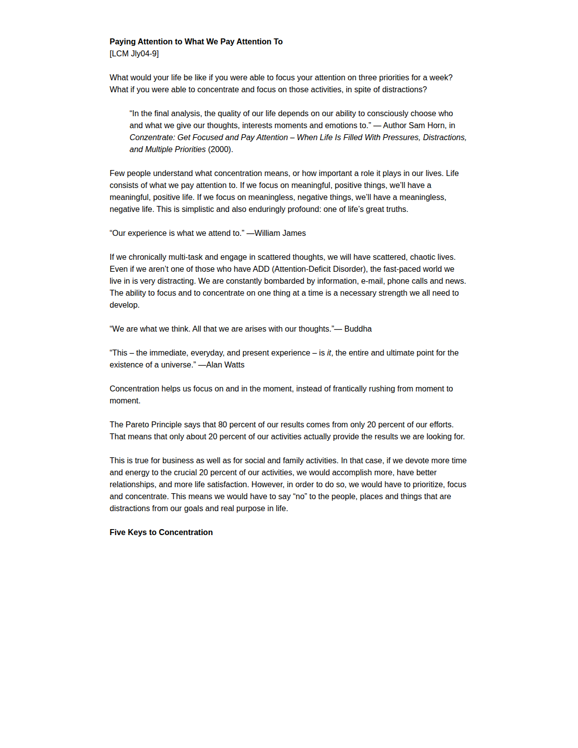Paying Attention to What We Pay Attention To
[LCM Jly04-9]
What would your life be like if you were able to focus your attention on three priorities for a week? What if you were able to concentrate and focus on those activities, in spite of distractions?
“In the final analysis, the quality of our life depends on our ability to consciously choose who and what we give our thoughts, interests moments and emotions to.” — Author Sam Horn, in Conzentrate: Get Focused and Pay Attention – When Life Is Filled With Pressures, Distractions, and Multiple Priorities (2000).
Few people understand what concentration means, or how important a role it plays in our lives. Life consists of what we pay attention to. If we focus on meaningful, positive things, we’ll have a meaningful, positive life. If we focus on meaningless, negative things, we’ll have a meaningless, negative life. This is simplistic and also enduringly profound: one of life’s great truths.
“Our experience is what we attend to.” —William James
If we chronically multi-task and engage in scattered thoughts, we will have scattered, chaotic lives. Even if we aren’t one of those who have ADD (Attention-Deficit Disorder), the fast-paced world we live in is very distracting. We are constantly bombarded by information, e-mail, phone calls and news. The ability to focus and to concentrate on one thing at a time is a necessary strength we all need to develop.
“We are what we think. All that we are arises with our thoughts.”— Buddha
“This – the immediate, everyday, and present experience – is it, the entire and ultimate point for the existence of a universe.” —Alan Watts
Concentration helps us focus on and in the moment, instead of frantically rushing from moment to moment.
The Pareto Principle says that 80 percent of our results comes from only 20 percent of our efforts. That means that only about 20 percent of our activities actually provide the results we are looking for.
This is true for business as well as for social and family activities. In that case, if we devote more time and energy to the crucial 20 percent of our activities, we would accomplish more, have better relationships, and more life satisfaction. However, in order to do so, we would have to prioritize, focus and concentrate. This means we would have to say “no” to the people, places and things that are distractions from our goals and real purpose in life.
Five Keys to Concentration